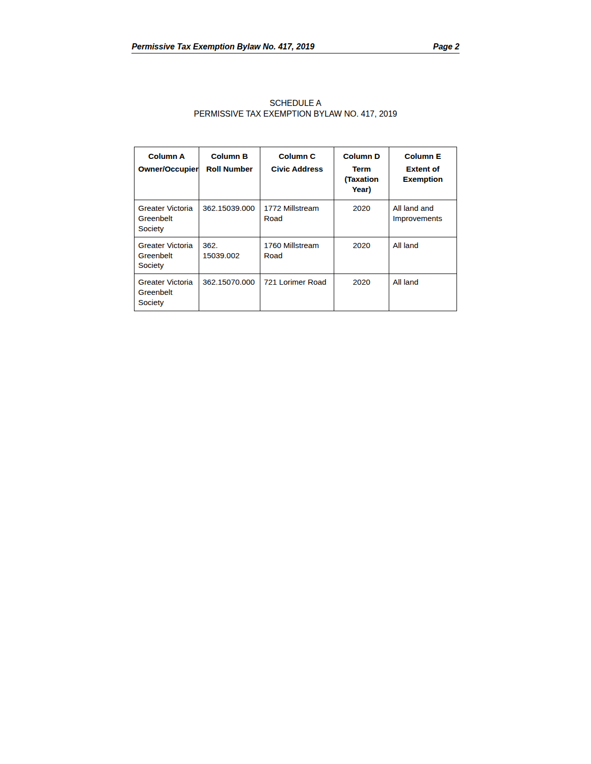Permissive Tax Exemption Bylaw No. 417, 2019 Page 2
SCHEDULE A
PERMISSIVE TAX EXEMPTION BYLAW NO. 417, 2019
| Column A Owner/Occupier | Column B Roll Number | Column C Civic Address | Column D Term (Taxation Year) | Column E Extent of Exemption |
| --- | --- | --- | --- | --- |
| Greater Victoria Greenbelt Society | 362.15039.000 | 1772 Millstream Road | 2020 | All land and Improvements |
| Greater Victoria Greenbelt Society | 362. 15039.002 | 1760 Millstream Road | 2020 | All land |
| Greater Victoria Greenbelt Society | 362.15070.000 | 721 Lorimer Road | 2020 | All land |